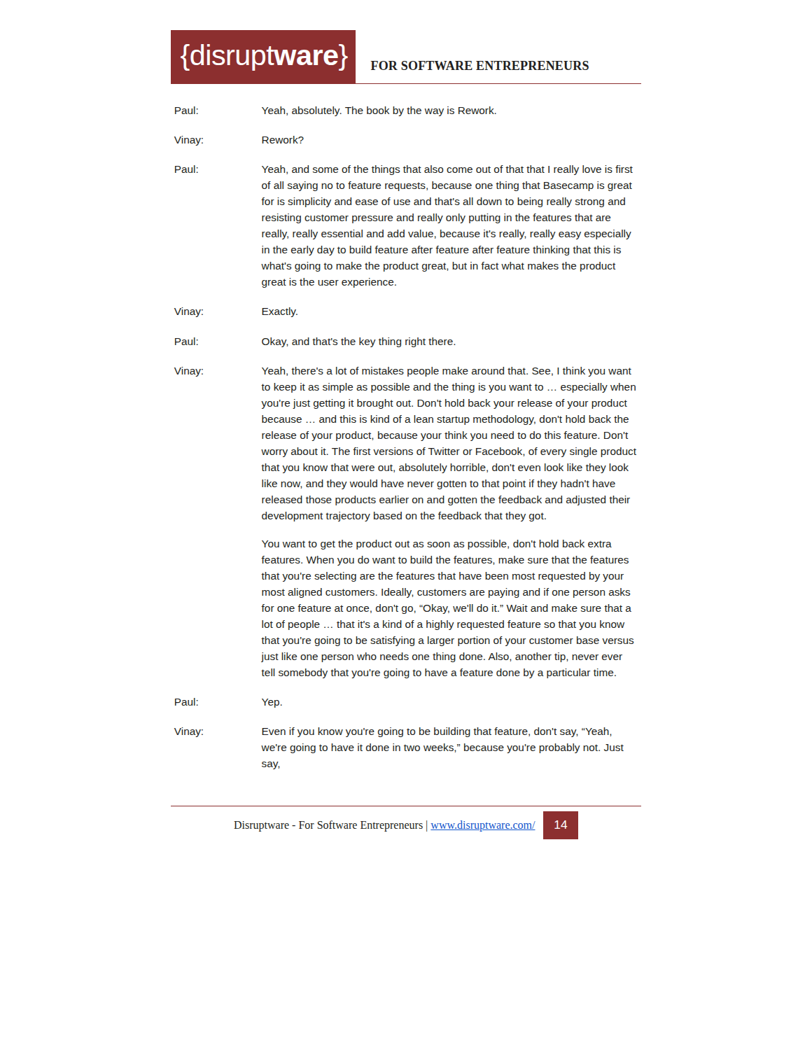{disrupt ware}
FOR SOFTWARE ENTREPRENEURS
Paul:
Yeah, absolutely. The book by the way is Rework.
Vinay:
Rework?
Paul:
Yeah, and some of the things that also come out of that that I really love is first of all saying no to feature requests, because one thing that Basecamp is great for is simplicity and ease of use and that's all down to being really strong and resisting customer pressure and really only putting in the features that are really, really essential and add value, because it's really, really easy especially in the early day to build feature after feature after feature thinking that this is what's going to make the product great, but in fact what makes the product great is the user experience.
Vinay:
Exactly.
Paul:
Okay, and that's the key thing right there.
Vinay:
Yeah, there's a lot of mistakes people make around that. See, I think you want to keep it as simple as possible and the thing is you want to … especially when you're just getting it brought out. Don't hold back your release of your product because … and this is kind of a lean startup methodology, don't hold back the release of your product, because your think you need to do this feature. Don't worry about it. The first versions of Twitter or Facebook, of every single product that you know that were out, absolutely horrible, don't even look like they look like now, and they would have never gotten to that point if they hadn't have released those products earlier on and gotten the feedback and adjusted their development trajectory based on the feedback that they got.
You want to get the product out as soon as possible, don't hold back extra features. When you do want to build the features, make sure that the features that you're selecting are the features that have been most requested by your most aligned customers. Ideally, customers are paying and if one person asks for one feature at once, don't go, “Okay, we'll do it.” Wait and make sure that a lot of people … that it's a kind of a highly requested feature so that you know that you're going to be satisfying a larger portion of your customer base versus just like one person who needs one thing done. Also, another tip, never ever tell somebody that you're going to have a feature done by a particular time.
Paul:
Yep.
Vinay:
Even if you know you're going to be building that feature, don't say, “Yeah, we're going to have it done in two weeks,” because you're probably not. Just say,
Disruptware - For Software Entrepreneurs | www.disruptware.com/
14